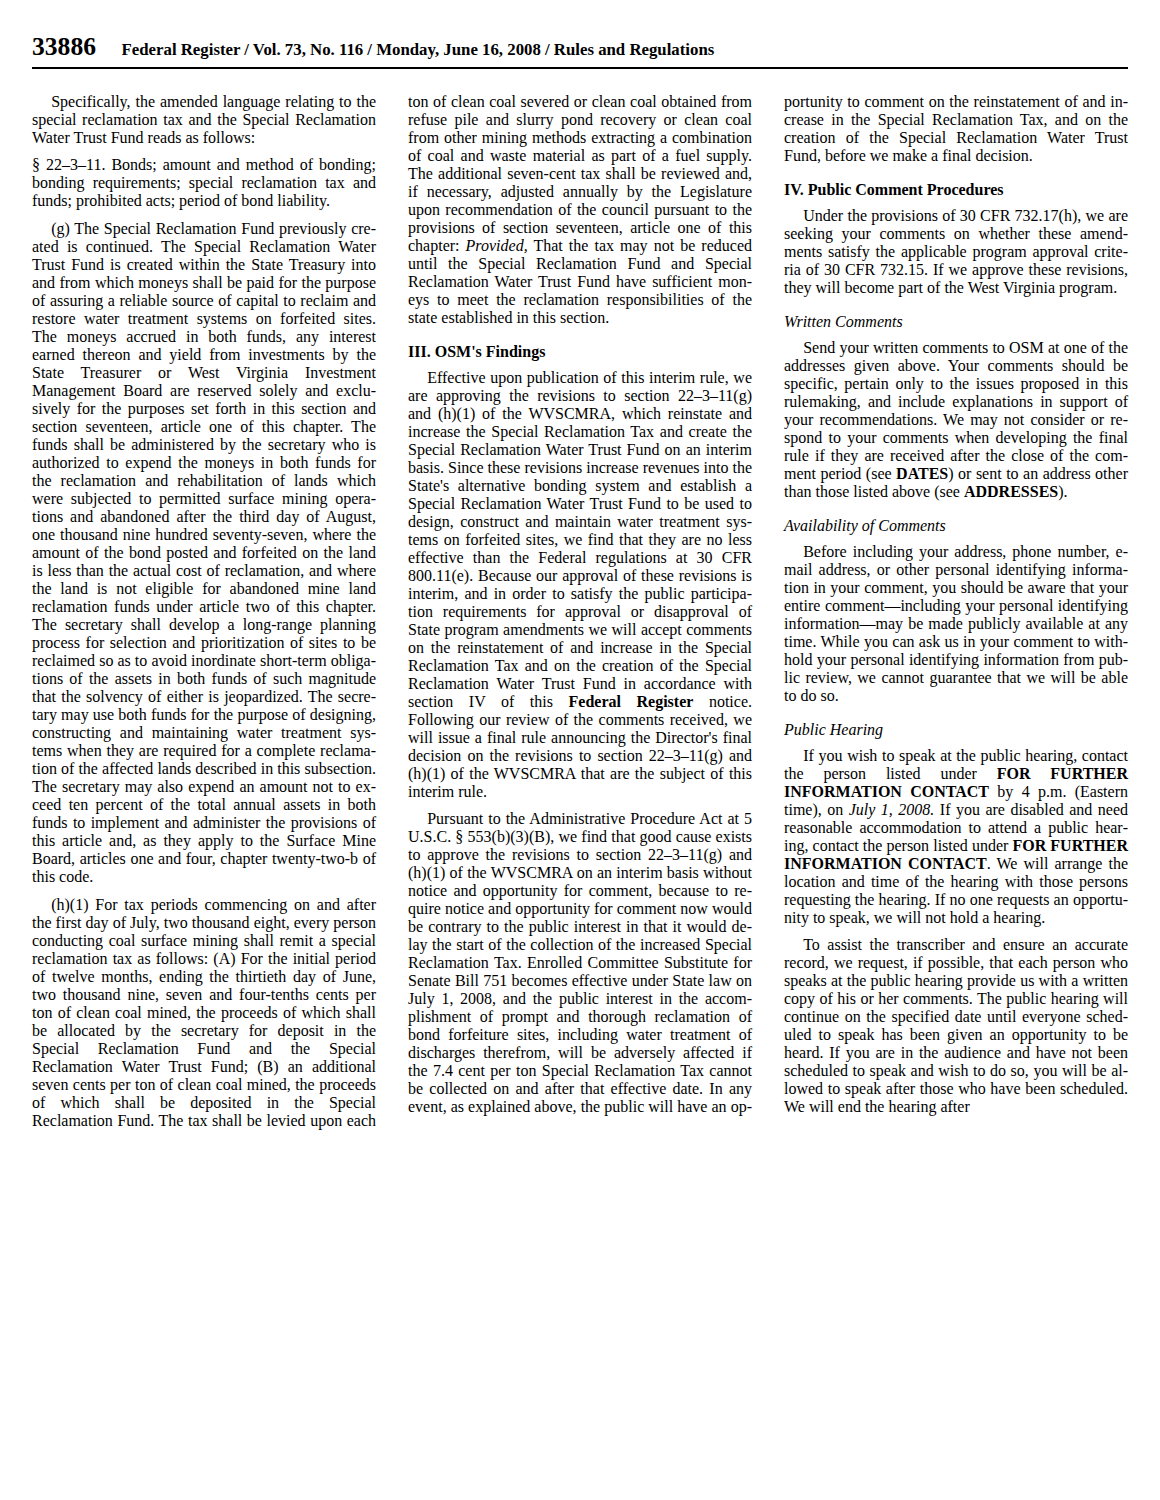33886 Federal Register / Vol. 73, No. 116 / Monday, June 16, 2008 / Rules and Regulations
Specifically, the amended language relating to the special reclamation tax and the Special Reclamation Water Trust Fund reads as follows:
§ 22–3–11. Bonds; amount and method of bonding; bonding requirements; special reclamation tax and funds; prohibited acts; period of bond liability.
(g) The Special Reclamation Fund previously created is continued. The Special Reclamation Water Trust Fund is created within the State Treasury into and from which moneys shall be paid for the purpose of assuring a reliable source of capital to reclaim and restore water treatment systems on forfeited sites. The moneys accrued in both funds, any interest earned thereon and yield from investments by the State Treasurer or West Virginia Investment Management Board are reserved solely and exclusively for the purposes set forth in this section and section seventeen, article one of this chapter. The funds shall be administered by the secretary who is authorized to expend the moneys in both funds for the reclamation and rehabilitation of lands which were subjected to permitted surface mining operations and abandoned after the third day of August, one thousand nine hundred seventy-seven, where the amount of the bond posted and forfeited on the land is less than the actual cost of reclamation, and where the land is not eligible for abandoned mine land reclamation funds under article two of this chapter. The secretary shall develop a long-range planning process for selection and prioritization of sites to be reclaimed so as to avoid inordinate short-term obligations of the assets in both funds of such magnitude that the solvency of either is jeopardized. The secretary may use both funds for the purpose of designing, constructing and maintaining water treatment systems when they are required for a complete reclamation of the affected lands described in this subsection. The secretary may also expend an amount not to exceed ten percent of the total annual assets in both funds to implement and administer the provisions of this article and, as they apply to the Surface Mine Board, articles one and four, chapter twenty-two-b of this code.
(h)(1) For tax periods commencing on and after the first day of July, two thousand eight, every person conducting coal surface mining shall remit a special reclamation tax as follows: (A) For the initial period of twelve months, ending the thirtieth day of June, two thousand nine, seven and four-tenths cents per ton of clean coal mined, the proceeds of which shall be allocated by the secretary for deposit in the Special Reclamation Fund and the Special Reclamation Water Trust Fund; (B) an additional seven cents per ton of clean coal mined, the proceeds of which shall be deposited in the Special Reclamation Fund. The tax shall be levied upon each ton of clean coal severed or clean coal obtained from refuse pile and slurry pond recovery or clean coal from other mining methods extracting a combination of coal and waste material as part of a fuel supply. The additional seven-cent tax shall be reviewed and, if necessary, adjusted annually by the Legislature upon recommendation of the council pursuant to the provisions of section seventeen, article one of this chapter: Provided, That the tax may not be reduced until the Special Reclamation Fund and Special Reclamation Water Trust Fund have sufficient moneys to meet the reclamation responsibilities of the state established in this section.
III. OSM's Findings
Effective upon publication of this interim rule, we are approving the revisions to section 22–3–11(g) and (h)(1) of the WVSCMRA, which reinstate and increase the Special Reclamation Tax and create the Special Reclamation Water Trust Fund on an interim basis. Since these revisions increase revenues into the State's alternative bonding system and establish a Special Reclamation Water Trust Fund to be used to design, construct and maintain water treatment systems on forfeited sites, we find that they are no less effective than the Federal regulations at 30 CFR 800.11(e). Because our approval of these revisions is interim, and in order to satisfy the public participation requirements for approval or disapproval of State program amendments we will accept comments on the reinstatement of and increase in the Special Reclamation Tax and on the creation of the Special Reclamation Water Trust Fund in accordance with section IV of this Federal Register notice. Following our review of the comments received, we will issue a final rule announcing the Director's final decision on the revisions to section 22–3–11(g) and (h)(1) of the WVSCMRA that are the subject of this interim rule.
Pursuant to the Administrative Procedure Act at 5 U.S.C. § 553(b)(3)(B), we find that good cause exists to approve the revisions to section 22–3–11(g) and (h)(1) of the WVSCMRA on an interim basis without notice and opportunity for comment, because to require notice and opportunity for comment now would be contrary to the public interest in that it would delay the start of the collection of the increased Special Reclamation Tax. Enrolled Committee Substitute for Senate Bill 751 becomes effective under State law on July 1, 2008, and the public interest in the accomplishment of prompt and thorough reclamation of bond forfeiture sites, including water treatment of discharges therefrom, will be adversely affected if the 7.4 cent per ton Special Reclamation Tax cannot be collected on and after that effective date. In any event, as explained above, the public will have an opportunity to comment on the reinstatement of and increase in the Special Reclamation Tax, and on the creation of the Special Reclamation Water Trust Fund, before we make a final decision.
IV. Public Comment Procedures
Under the provisions of 30 CFR 732.17(h), we are seeking your comments on whether these amendments satisfy the applicable program approval criteria of 30 CFR 732.15. If we approve these revisions, they will become part of the West Virginia program.
Written Comments
Send your written comments to OSM at one of the addresses given above. Your comments should be specific, pertain only to the issues proposed in this rulemaking, and include explanations in support of your recommendations. We may not consider or respond to your comments when developing the final rule if they are received after the close of the comment period (see DATES) or sent to an address other than those listed above (see ADDRESSES).
Availability of Comments
Before including your address, phone number, e-mail address, or other personal identifying information in your comment, you should be aware that your entire comment—including your personal identifying information—may be made publicly available at any time. While you can ask us in your comment to withhold your personal identifying information from public review, we cannot guarantee that we will be able to do so.
Public Hearing
If you wish to speak at the public hearing, contact the person listed under FOR FURTHER INFORMATION CONTACT by 4 p.m. (Eastern time), on July 1, 2008. If you are disabled and need reasonable accommodation to attend a public hearing, contact the person listed under FOR FURTHER INFORMATION CONTACT. We will arrange the location and time of the hearing with those persons requesting the hearing. If no one requests an opportunity to speak, we will not hold a hearing.
To assist the transcriber and ensure an accurate record, we request, if possible, that each person who speaks at the public hearing provide us with a written copy of his or her comments. The public hearing will continue on the specified date until everyone scheduled to speak has been given an opportunity to be heard. If you are in the audience and have not been scheduled to speak and wish to do so, you will be allowed to speak after those who have been scheduled. We will end the hearing after